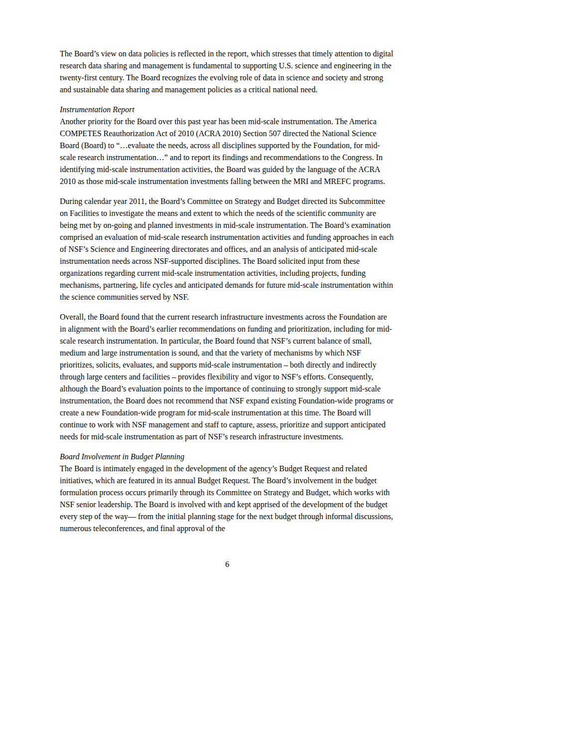The Board’s view on data policies is reflected in the report, which stresses that timely attention to digital research data sharing and management is fundamental to supporting U.S. science and engineering in the twenty-first century. The Board recognizes the evolving role of data in science and society and strong and sustainable data sharing and management policies as a critical national need.
Instrumentation Report
Another priority for the Board over this past year has been mid-scale instrumentation. The America COMPETES Reauthorization Act of 2010 (ACRA 2010) Section 507 directed the National Science Board (Board) to “…evaluate the needs, across all disciplines supported by the Foundation, for mid-scale research instrumentation…” and to report its findings and recommendations to the Congress. In identifying mid-scale instrumentation activities, the Board was guided by the language of the ACRA 2010 as those mid-scale instrumentation investments falling between the MRI and MREFC programs.
During calendar year 2011, the Board’s Committee on Strategy and Budget directed its Subcommittee on Facilities to investigate the means and extent to which the needs of the scientific community are being met by on-going and planned investments in mid-scale instrumentation. The Board’s examination comprised an evaluation of mid-scale research instrumentation activities and funding approaches in each of NSF’s Science and Engineering directorates and offices, and an analysis of anticipated mid-scale instrumentation needs across NSF-supported disciplines. The Board solicited input from these organizations regarding current mid-scale instrumentation activities, including projects, funding mechanisms, partnering, life cycles and anticipated demands for future mid-scale instrumentation within the science communities served by NSF.
Overall, the Board found that the current research infrastructure investments across the Foundation are in alignment with the Board’s earlier recommendations on funding and prioritization, including for mid-scale research instrumentation. In particular, the Board found that NSF’s current balance of small, medium and large instrumentation is sound, and that the variety of mechanisms by which NSF prioritizes, solicits, evaluates, and supports mid-scale instrumentation – both directly and indirectly through large centers and facilities – provides flexibility and vigor to NSF’s efforts. Consequently, although the Board’s evaluation points to the importance of continuing to strongly support mid-scale instrumentation, the Board does not recommend that NSF expand existing Foundation-wide programs or create a new Foundation-wide program for mid-scale instrumentation at this time. The Board will continue to work with NSF management and staff to capture, assess, prioritize and support anticipated needs for mid-scale instrumentation as part of NSF’s research infrastructure investments.
Board Involvement in Budget Planning
The Board is intimately engaged in the development of the agency’s Budget Request and related initiatives, which are featured in its annual Budget Request. The Board’s involvement in the budget formulation process occurs primarily through its Committee on Strategy and Budget, which works with NSF senior leadership. The Board is involved with and kept apprised of the development of the budget every step of the way— from the initial planning stage for the next budget through informal discussions, numerous teleconferences, and final approval of the
6